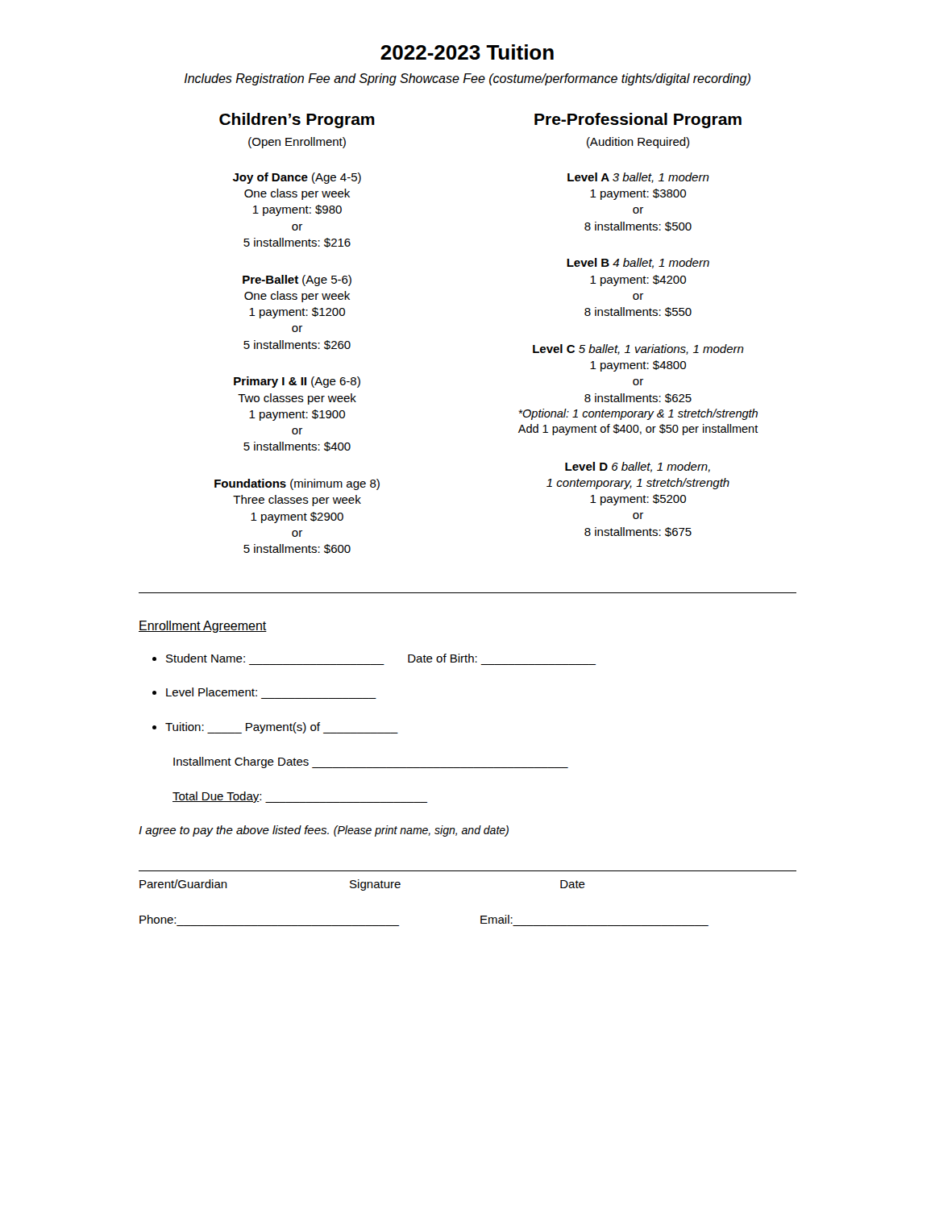2022-2023 Tuition
Includes Registration Fee and Spring Showcase Fee (costume/performance tights/digital recording)
Children’s Program
(Open Enrollment)
Joy of Dance (Age 4-5)
One class per week
1 payment: $980
or
5 installments: $216
Pre-Ballet (Age 5-6)
One class per week
1 payment: $1200
or
5 installments: $260
Primary I & II (Age 6-8)
Two classes per week
1 payment: $1900
or
5 installments: $400
Foundations (minimum age 8)
Three classes per week
1 payment $2900
or
5 installments: $600
Pre-Professional Program
(Audition Required)
Level A 3 ballet, 1 modern
1 payment: $3800
or
8 installments: $500
Level B 4 ballet, 1 modern
1 payment: $4200
or
8 installments: $550
Level C 5 ballet, 1 variations, 1 modern
1 payment: $4800
or
8 installments: $625
*Optional: 1 contemporary & 1 stretch/strength
Add 1 payment of $400, or $50 per installment
Level D 6 ballet, 1 modern,
1 contemporary, 1 stretch/strength
1 payment: $5200
or
8 installments: $675
Enrollment Agreement
Student Name: ____________________ Date of Birth: _________________
Level Placement: _________________
Tuition: _____ Payment(s) of ___________
Installment Charge Dates ______________________________________
Total Due Today: ________________________
I agree to pay the above listed fees. (Please print name, sign, and date)
Parent/Guardian Signature Date
Phone:_________________________________
Email:_____________________________